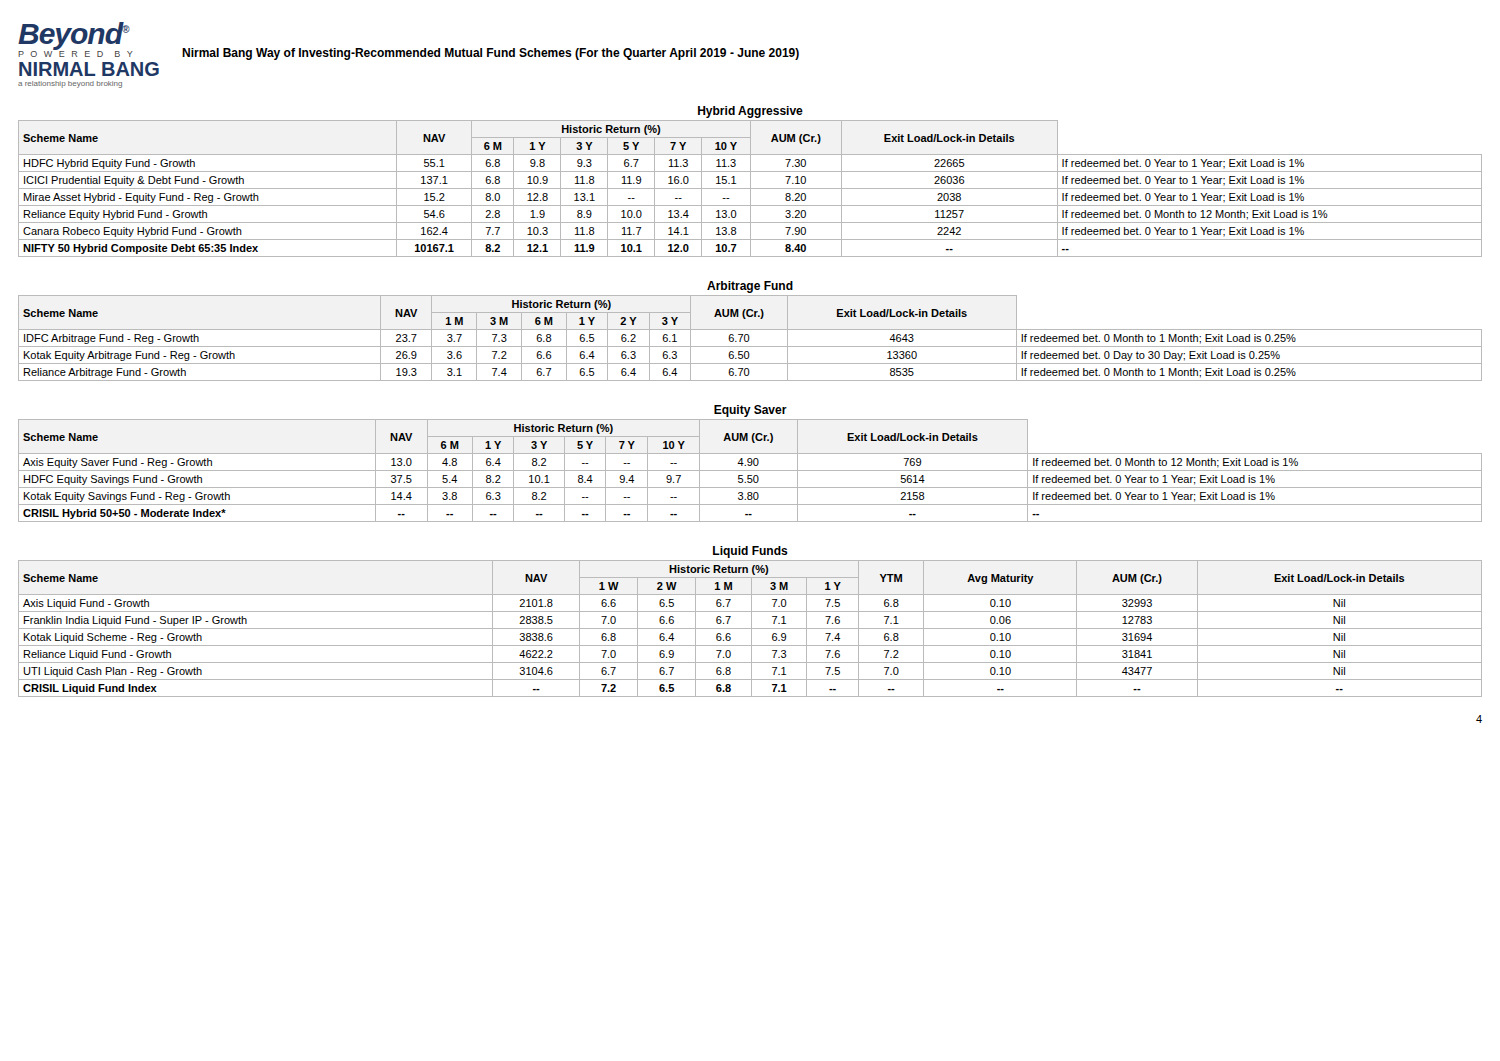Beyond®
P O W E R E D B Y
NIRMAL BANG
a relationship beyond broking
Nirmal Bang Way of Investing-Recommended Mutual Fund Schemes (For the Quarter April 2019 - June 2019)
Hybrid Aggressive
| Scheme Name | NAV | Historic Return (%) | AUM (Cr.) | Exit Load/Lock-in Details |
| --- | --- | --- | --- | --- |
| 6 M | 1 Y | 3 Y | 5 Y | 7 Y | 10 Y |
| HDFC Hybrid Equity Fund - Growth | 55.1 | 6.8 | 9.8 | 9.3 | 6.7 | 11.3 | 11.3 | 7.30 | 22665 | If redeemed bet. 0 Year to 1 Year; Exit Load is 1% |
| ICICI Prudential Equity & Debt Fund - Growth | 137.1 | 6.8 | 10.9 | 11.8 | 11.9 | 16.0 | 15.1 | 7.10 | 26036 | If redeemed bet. 0 Year to 1 Year; Exit Load is 1% |
| Mirae Asset Hybrid - Equity Fund - Reg - Growth | 15.2 | 8.0 | 12.8 | 13.1 | -- | -- | -- | 8.20 | 2038 | If redeemed bet. 0 Year to 1 Year; Exit Load is 1% |
| Reliance Equity Hybrid Fund - Growth | 54.6 | 2.8 | 1.9 | 8.9 | 10.0 | 13.4 | 13.0 | 3.20 | 11257 | If redeemed bet. 0 Month to 12 Month; Exit Load is 1% |
| Canara Robeco Equity Hybrid Fund - Growth | 162.4 | 7.7 | 10.3 | 11.8 | 11.7 | 14.1 | 13.8 | 7.90 | 2242 | If redeemed bet. 0 Year to 1 Year; Exit Load is 1% |
| NIFTY 50 Hybrid Composite Debt 65:35 Index | 10167.1 | 8.2 | 12.1 | 11.9 | 10.1 | 12.0 | 10.7 | 8.40 | -- | -- |
Arbitrage Fund
| Scheme Name | NAV | Historic Return (%) | AUM (Cr.) | Exit Load/Lock-in Details |
| --- | --- | --- | --- | --- |
| 1 M | 3 M | 6 M | 1 Y | 2 Y | 3 Y |
| IDFC Arbitrage Fund - Reg - Growth | 23.7 | 3.7 | 7.3 | 6.8 | 6.5 | 6.2 | 6.1 | 6.70 | 4643 | If redeemed bet. 0 Month to 1 Month; Exit Load is 0.25% |
| Kotak Equity Arbitrage Fund - Reg - Growth | 26.9 | 3.6 | 7.2 | 6.6 | 6.4 | 6.3 | 6.3 | 6.50 | 13360 | If redeemed bet. 0 Day to 30 Day; Exit Load is 0.25% |
| Reliance Arbitrage Fund - Growth | 19.3 | 3.1 | 7.4 | 6.7 | 6.5 | 6.4 | 6.4 | 6.70 | 8535 | If redeemed bet. 0 Month to 1 Month; Exit Load is 0.25% |
Equity Saver
| Scheme Name | NAV | Historic Return (%) | AUM (Cr.) | Exit Load/Lock-in Details |
| --- | --- | --- | --- | --- |
| 6 M | 1 Y | 3 Y | 5 Y | 7 Y | 10 Y |
| Axis Equity Saver Fund - Reg - Growth | 13.0 | 4.8 | 6.4 | 8.2 | -- | -- | -- | 4.90 | 769 | If redeemed bet. 0 Month to 12 Month; Exit Load is 1% |
| HDFC Equity Savings Fund - Growth | 37.5 | 5.4 | 8.2 | 10.1 | 8.4 | 9.4 | 9.7 | 5.50 | 5614 | If redeemed bet. 0 Year to 1 Year; Exit Load is 1% |
| Kotak Equity Savings Fund - Reg - Growth | 14.4 | 3.8 | 6.3 | 8.2 | -- | -- | -- | 3.80 | 2158 | If redeemed bet. 0 Year to 1 Year; Exit Load is 1% |
| CRISIL Hybrid 50+50 - Moderate Index* | -- | -- | -- | -- | -- | -- | -- | -- | -- | -- |
Liquid Funds
| Scheme Name | NAV | Historic Return (%) | YTM | Avg Maturity | AUM (Cr.) | Exit Load/Lock-in Details |
| --- | --- | --- | --- | --- | --- | --- |
| 1 W | 2 W | 1 M | 3 M | 1 Y |
| Axis Liquid Fund - Growth | 2101.8 | 6.6 | 6.5 | 6.7 | 7.0 | 7.5 | 6.8 | 0.10 | 32993 | Nil |
| Franklin India Liquid Fund - Super IP - Growth | 2838.5 | 7.0 | 6.6 | 6.7 | 7.1 | 7.6 | 7.1 | 0.06 | 12783 | Nil |
| Kotak Liquid Scheme - Reg - Growth | 3838.6 | 6.8 | 6.4 | 6.6 | 6.9 | 7.4 | 6.8 | 0.10 | 31694 | Nil |
| Reliance Liquid Fund - Growth | 4622.2 | 7.0 | 6.9 | 7.0 | 7.3 | 7.6 | 7.2 | 0.10 | 31841 | Nil |
| UTI Liquid Cash Plan - Reg - Growth | 3104.6 | 6.7 | 6.7 | 6.8 | 7.1 | 7.5 | 7.0 | 0.10 | 43477 | Nil |
| CRISIL Liquid Fund Index | -- | 7.2 | 6.5 | 6.8 | 7.1 | -- | -- | -- | -- | -- |
4